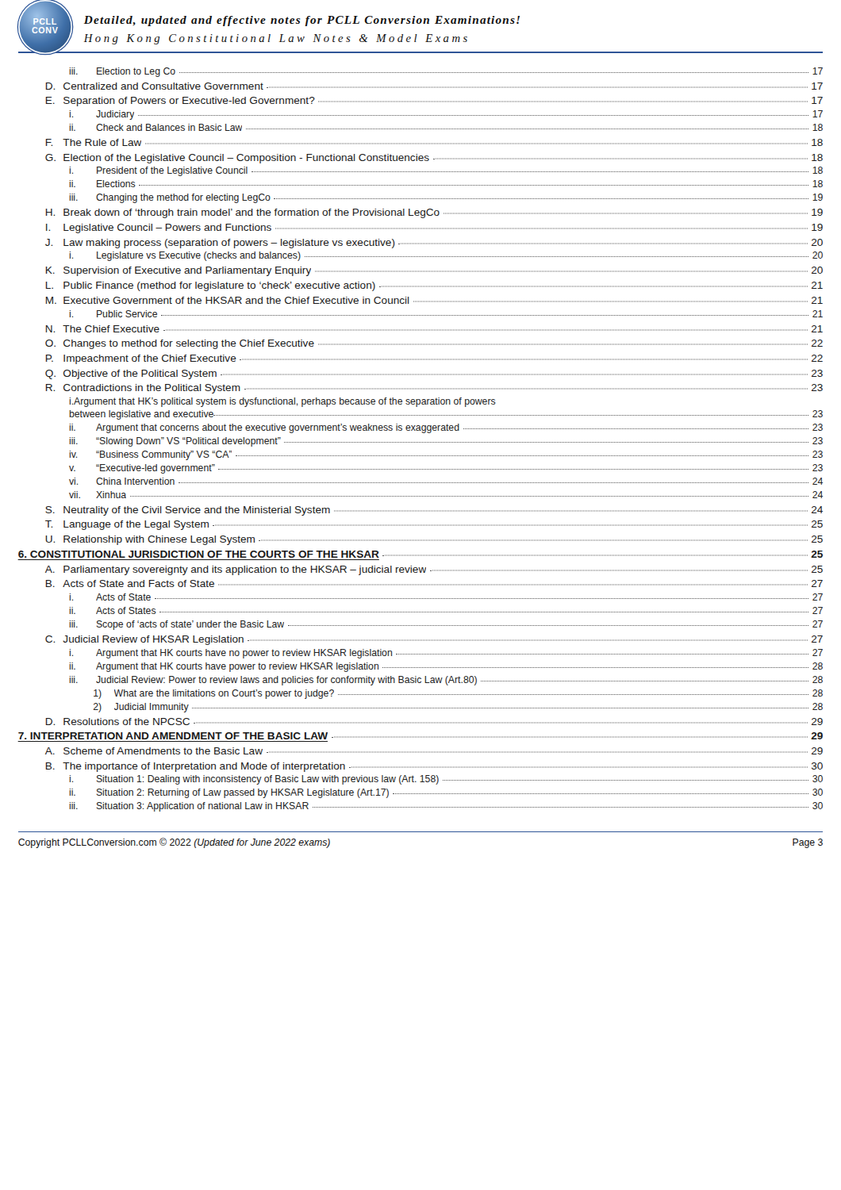PCLL
CONV
Detailed, updated and effective notes for PCLL Conversion Examinations!
Hong Kong Constitutional Law Notes & Model Exams
iii. Election to Leg Co 17
D. Centralized and Consultative Government 17
E. Separation of Powers or Executive-led Government? 17
i. Judiciary 17
ii. Check and Balances in Basic Law 18
F. The Rule of Law 18
G. Election of the Legislative Council – Composition - Functional Constituencies 18
i. President of the Legislative Council 18
ii. Elections 18
iii. Changing the method for electing LegCo 19
H. Break down of ‘through train model’ and the formation of the Provisional LegCo 19
I. Legislative Council – Powers and Functions 19
J. Law making process (separation of powers – legislature vs executive) 20
i. Legislature vs Executive (checks and balances) 20
K. Supervision of Executive and Parliamentary Enquiry 20
L. Public Finance (method for legislature to ‘check’ executive action) 21
M. Executive Government of the HKSAR and the Chief Executive in Council 21
i. Public Service 21
N. The Chief Executive 21
O. Changes to method for selecting the Chief Executive 22
P. Impeachment of the Chief Executive 22
Q. Objective of the Political System 23
R. Contradictions in the Political System 23
i. Argument that HK’s political system is dysfunctional, perhaps because of the separation of powers between legislative and executive 23
ii. Argument that concerns about the executive government’s weakness is exaggerated 23
iii.“Slowing Down” VS “Political development” 23
iv.“Business Community” VS “CA” 23
v.“Executive-led government” 23
vi. China Intervention 24
vii. Xinhua 24
S. Neutrality of the Civil Service and the Ministerial System 24
T. Language of the Legal System 25
U. Relationship with Chinese Legal System 25
6. CONSTITUTIONAL JURISDICTION OF THE COURTS OF THE HKSAR 25
A. Parliamentary sovereignty and its application to the HKSAR – judicial review 25
B. Acts of State and Facts of State 27
i. Acts of State 27
ii. Acts of States 27
iii. Scope of ‘acts of state’ under the Basic Law 27
C. Judicial Review of HKSAR Legislation 27
i. Argument that HK courts have no power to review HKSAR legislation 27
ii. Argument that HK courts have power to review HKSAR legislation 28
iii. Judicial Review: Power to review laws and policies for conformity with Basic Law (Art.80) 28
1) What are the limitations on Court’s power to judge? 28
2) Judicial Immunity 28
D. Resolutions of the NPCSC 29
7. INTERPRETATION AND AMENDMENT OF THE BASIC LAW 29
A. Scheme of Amendments to the Basic Law 29
B. The importance of Interpretation and Mode of interpretation 30
i. Situation 1: Dealing with inconsistency of Basic Law with previous law (Art. 158) 30
ii. Situation 2: Returning of Law passed by HKSAR Legislature (Art.17) 30
iii. Situation 3: Application of national Law in HKSAR 30
Copyright PCLLConversion.com © 2022 (Updated for June 2022 exams)
Page 3